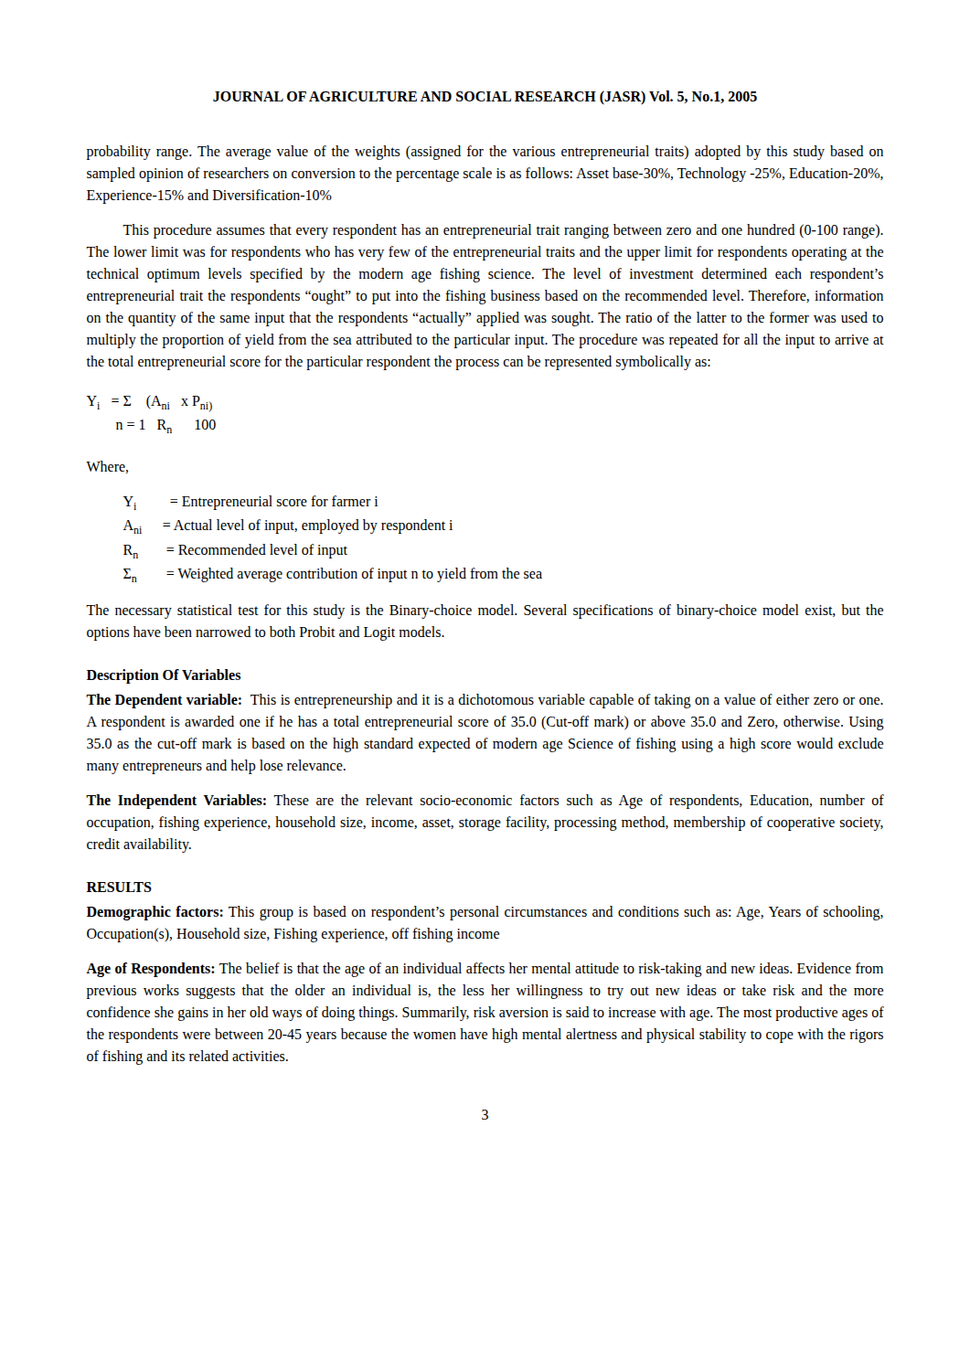JOURNAL OF AGRICULTURE AND SOCIAL RESEARCH (JASR) Vol. 5, No.1, 2005
probability range. The average value of the weights (assigned for the various entrepreneurial traits) adopted by this study based on sampled opinion of researchers on conversion to the percentage scale is as follows: Asset base-30%, Technology -25%, Education-20%, Experience-15% and Diversification-10%
This procedure assumes that every respondent has an entrepreneurial trait ranging between zero and one hundred (0-100 range). The lower limit was for respondents who has very few of the entrepreneurial traits and the upper limit for respondents operating at the technical optimum levels specified by the modern age fishing science. The level of investment determined each respondent’s entrepreneurial trait the respondents “ought” to put into the fishing business based on the recommended level. Therefore, information on the quantity of the same input that the respondents “actually” applied was sought. The ratio of the latter to the former was used to multiply the proportion of yield from the sea attributed to the particular input. The procedure was repeated for all the input to arrive at the total entrepreneurial score for the particular respondent the process can be represented symbolically as:
Yi = Σ (Ani x Pni) n = 1 Rn 100
Where,
Yi = Entrepreneurial score for farmer i
Ani = Actual level of input, employed by respondent i
Rn = Recommended level of input
Σn = Weighted average contribution of input n to yield from the sea
The necessary statistical test for this study is the Binary-choice model. Several specifications of binary-choice model exist, but the options have been narrowed to both Probit and Logit models.
Description Of Variables
The Dependent variable: This is entrepreneurship and it is a dichotomous variable capable of taking on a value of either zero or one. A respondent is awarded one if he has a total entrepreneurial score of 35.0 (Cut-off mark) or above 35.0 and Zero, otherwise. Using 35.0 as the cut-off mark is based on the high standard expected of modern age Science of fishing using a high score would exclude many entrepreneurs and help lose relevance.
The Independent Variables: These are the relevant socio-economic factors such as Age of respondents, Education, number of occupation, fishing experience, household size, income, asset, storage facility, processing method, membership of cooperative society, credit availability.
RESULTS
Demographic factors: This group is based on respondent’s personal circumstances and conditions such as: Age, Years of schooling, Occupation(s), Household size, Fishing experience, off fishing income
Age of Respondents: The belief is that the age of an individual affects her mental attitude to risk-taking and new ideas. Evidence from previous works suggests that the older an individual is, the less her willingness to try out new ideas or take risk and the more confidence she gains in her old ways of doing things. Summarily, risk aversion is said to increase with age. The most productive ages of the respondents were between 20-45 years because the women have high mental alertness and physical stability to cope with the rigors of fishing and its related activities.
3